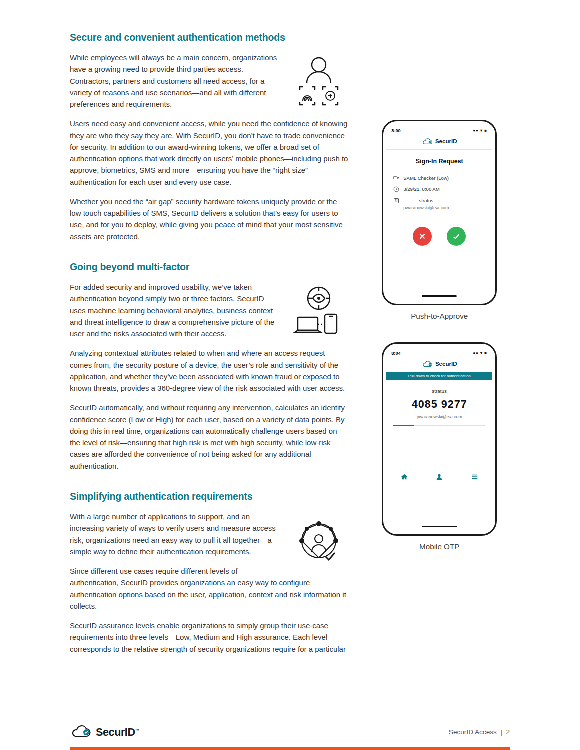Secure and convenient authentication methods
While employees will always be a main concern, organizations have a growing need to provide third parties access. Contractors, partners and customers all need access, for a variety of reasons and use scenarios—and all with different preferences and requirements.
Users need easy and convenient access, while you need the confidence of knowing they are who they say they are. With SecurID, you don't have to trade convenience for security. In addition to our award-winning tokens, we offer a broad set of authentication options that work directly on users’ mobile phones—including push to approve, biometrics, SMS and more—ensuring you have the “right size” authentication for each user and every use case.
Whether you need the “air gap” security hardware tokens uniquely provide or the low touch capabilities of SMS, SecurID delivers a solution that’s easy for users to use, and for you to deploy, while giving you peace of mind that your most sensitive assets are protected.
Going beyond multi-factor
For added security and improved usability, we’ve taken authentication beyond simply two or three factors. SecurID uses machine learning behavioral analytics, business context and threat intelligence to draw a comprehensive picture of the user and the risks associated with their access.
Analyzing contextual attributes related to when and where an access request comes from, the security posture of a device, the user’s role and sensitivity of the application, and whether they’ve been associated with known fraud or exposed to known threats, provides a 360-degree view of the risk associated with user access.
SecurID automatically, and without requiring any intervention, calculates an identity confidence score (Low or High) for each user, based on a variety of data points. By doing this in real time, organizations can automatically challenge users based on the level of risk—ensuring that high risk is met with high security, while low-risk cases are afforded the convenience of not being asked for any additional authentication.
Simplifying authentication requirements
With a large number of applications to support, and an increasing variety of ways to verify users and measure access risk, organizations need an easy way to pull it all together—a simple way to define their authentication requirements.
Since different use cases require different levels of authentication, SecurID provides organizations an easy way to configure authentication options based on the user, application, context and risk information it collects.
SecurID assurance levels enable organizations to simply group their use-case requirements into three levels—Low, Medium and High assurance. Each level corresponds to the relative strength of security organizations require for a particular
8:00 ●● ▾ ■
SecurID
Sign-In Request
SAML Checker (Low)
3/29/21, 8:00 AM
stratuspwaranowski@rsa.com
Push-to-Approve
8:04 ●● ▾ ■
SecurID
Pull down to check for authentication
stratus
4085 9277
pwaranowski@rsa.com
Mobile OTP
SecurID™
SecurID Access | 2